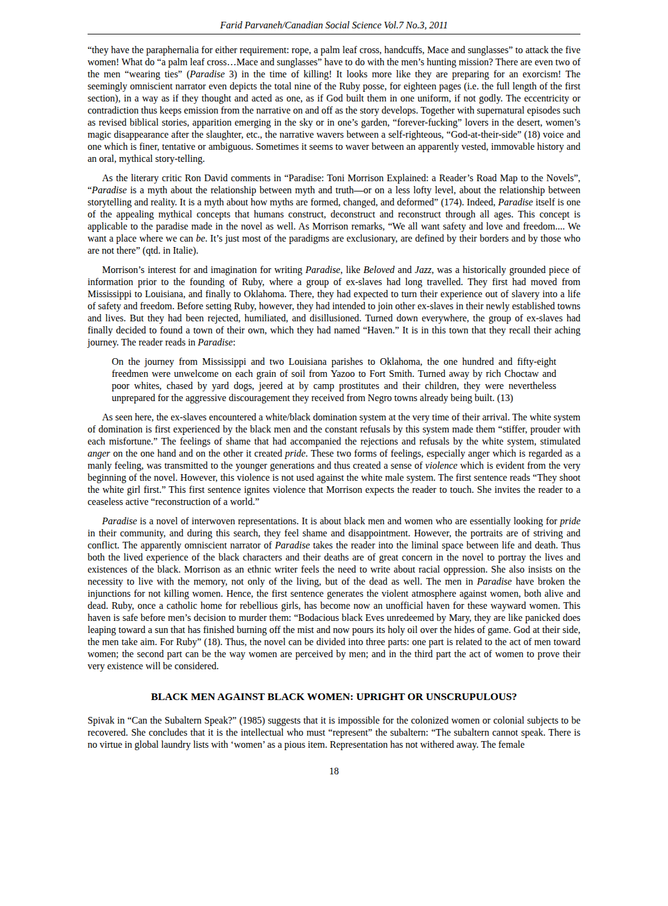Farid Parvaneh/Canadian Social Science Vol.7 No.3, 2011
“they have the paraphernalia for either requirement: rope, a palm leaf cross, handcuffs, Mace and sunglasses” to attack the five women! What do “a palm leaf cross…Mace and sunglasses” have to do with the men’s hunting mission? There are even two of the men “wearing ties” (Paradise 3) in the time of killing! It looks more like they are preparing for an exorcism! The seemingly omniscient narrator even depicts the total nine of the Ruby posse, for eighteen pages (i.e. the full length of the first section), in a way as if they thought and acted as one, as if God built them in one uniform, if not godly. The eccentricity or contradiction thus keeps emission from the narrative on and off as the story develops. Together with supernatural episodes such as revised biblical stories, apparition emerging in the sky or in one’s garden, “forever-fucking” lovers in the desert, women’s magic disappearance after the slaughter, etc., the narrative wavers between a self-righteous, “God-at-their-side” (18) voice and one which is finer, tentative or ambiguous. Sometimes it seems to waver between an apparently vested, immovable history and an oral, mythical story-telling.
As the literary critic Ron David comments in “Paradise: Toni Morrison Explained: a Reader’s Road Map to the Novels”, “Paradise is a myth about the relationship between myth and truth—or on a less lofty level, about the relationship between storytelling and reality. It is a myth about how myths are formed, changed, and deformed” (174). Indeed, Paradise itself is one of the appealing mythical concepts that humans construct, deconstruct and reconstruct through all ages. This concept is applicable to the paradise made in the novel as well. As Morrison remarks, “We all want safety and love and freedom.... We want a place where we can be. It’s just most of the paradigms are exclusionary, are defined by their borders and by those who are not there” (qtd. in Italie).
Morrison’s interest for and imagination for writing Paradise, like Beloved and Jazz, was a historically grounded piece of information prior to the founding of Ruby, where a group of ex-slaves had long travelled. They first had moved from Mississippi to Louisiana, and finally to Oklahoma. There, they had expected to turn their experience out of slavery into a life of safety and freedom. Before setting Ruby, however, they had intended to join other ex-slaves in their newly established towns and lives. But they had been rejected, humiliated, and disillusioned. Turned down everywhere, the group of ex-slaves had finally decided to found a town of their own, which they had named “Haven.” It is in this town that they recall their aching journey. The reader reads in Paradise:
On the journey from Mississippi and two Louisiana parishes to Oklahoma, the one hundred and fifty-eight freedmen were unwelcome on each grain of soil from Yazoo to Fort Smith. Turned away by rich Choctaw and poor whites, chased by yard dogs, jeered at by camp prostitutes and their children, they were nevertheless unprepared for the aggressive discouragement they received from Negro towns already being built. (13)
As seen here, the ex-slaves encountered a white/black domination system at the very time of their arrival. The white system of domination is first experienced by the black men and the constant refusals by this system made them “stiffer, prouder with each misfortune.” The feelings of shame that had accompanied the rejections and refusals by the white system, stimulated anger on the one hand and on the other it created pride. These two forms of feelings, especially anger which is regarded as a manly feeling, was transmitted to the younger generations and thus created a sense of violence which is evident from the very beginning of the novel. However, this violence is not used against the white male system. The first sentence reads “They shoot the white girl first.” This first sentence ignites violence that Morrison expects the reader to touch. She invites the reader to a ceaseless active “reconstruction of a world.”
Paradise is a novel of interwoven representations. It is about black men and women who are essentially looking for pride in their community, and during this search, they feel shame and disappointment. However, the portraits are of striving and conflict. The apparently omniscient narrator of Paradise takes the reader into the liminal space between life and death. Thus both the lived experience of the black characters and their deaths are of great concern in the novel to portray the lives and existences of the black. Morrison as an ethnic writer feels the need to write about racial oppression. She also insists on the necessity to live with the memory, not only of the living, but of the dead as well. The men in Paradise have broken the injunctions for not killing women. Hence, the first sentence generates the violent atmosphere against women, both alive and dead. Ruby, once a catholic home for rebellious girls, has become now an unofficial haven for these wayward women. This haven is safe before men’s decision to murder them: “Bodacious black Eves unredeemed by Mary, they are like panicked does leaping toward a sun that has finished burning off the mist and now pours its holy oil over the hides of game. God at their side, the men take aim. For Ruby” (18). Thus, the novel can be divided into three parts: one part is related to the act of men toward women; the second part can be the way women are perceived by men; and in the third part the act of women to prove their very existence will be considered.
BLACK MEN AGAINST BLACK WOMEN: UPRIGHT OR UNSCRUPULOUS?
Spivak in “Can the Subaltern Speak?” (1985) suggests that it is impossible for the colonized women or colonial subjects to be recovered. She concludes that it is the intellectual who must “represent” the subaltern: “The subaltern cannot speak. There is no virtue in global laundry lists with ‘women’ as a pious item. Representation has not withered away. The female
18